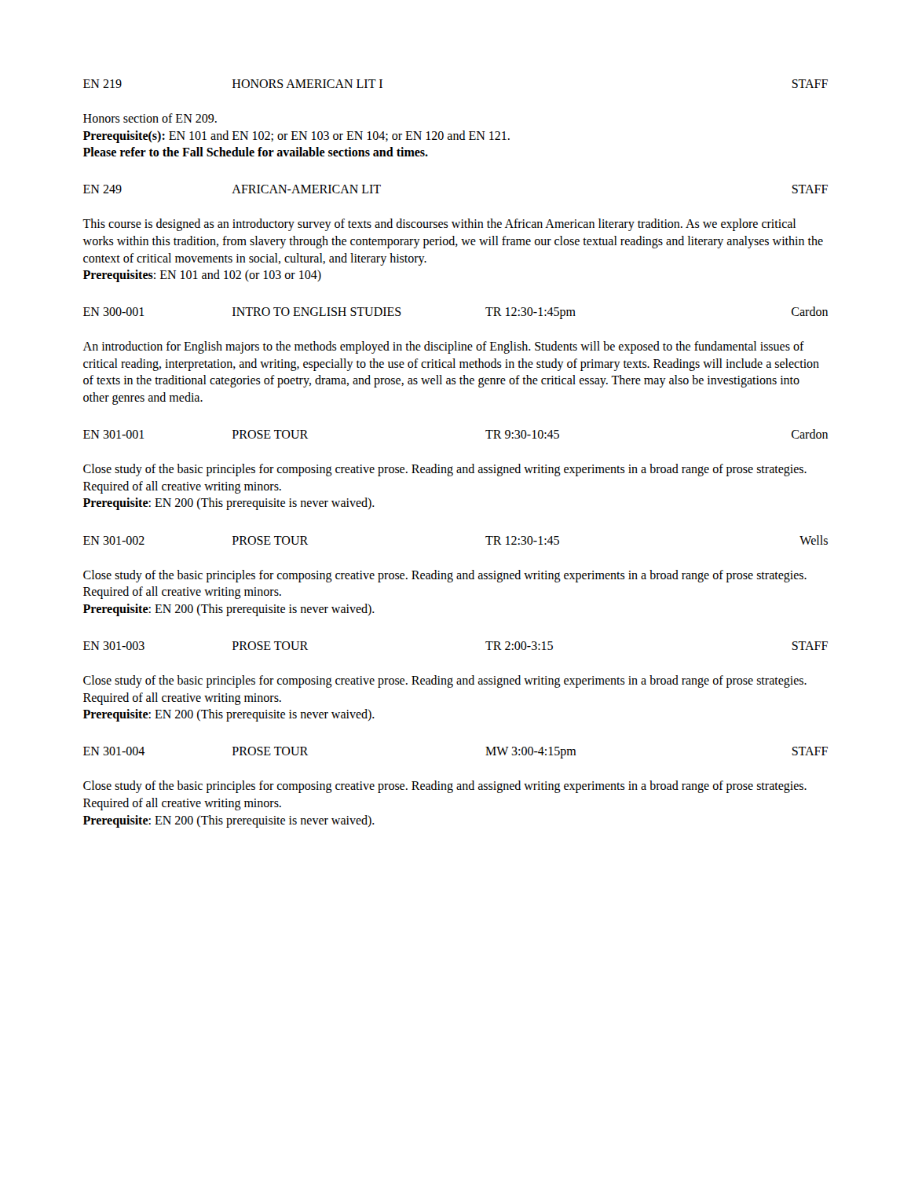EN 219 HONORS AMERICAN LIT I STAFF
Honors section of EN 209.
Prerequisite(s): EN 101 and EN 102; or EN 103 or EN 104; or EN 120 and EN 121.
Please refer to the Fall Schedule for available sections and times.
EN 249 AFRICAN-AMERICAN LIT STAFF
This course is designed as an introductory survey of texts and discourses within the African American literary tradition. As we explore critical works within this tradition, from slavery through the contemporary period, we will frame our close textual readings and literary analyses within the context of critical movements in social, cultural, and literary history.
Prerequisites: EN 101 and 102 (or 103 or 104)
EN 300-001 INTRO TO ENGLISH STUDIES TR 12:30-1:45pm Cardon
An introduction for English majors to the methods employed in the discipline of English. Students will be exposed to the fundamental issues of critical reading, interpretation, and writing, especially to the use of critical methods in the study of primary texts. Readings will include a selection of texts in the traditional categories of poetry, drama, and prose, as well as the genre of the critical essay. There may also be investigations into other genres and media.
EN 301-001 PROSE TOUR TR 9:30-10:45 Cardon
Close study of the basic principles for composing creative prose. Reading and assigned writing experiments in a broad range of prose strategies. Required of all creative writing minors.
Prerequisite: EN 200 (This prerequisite is never waived).
EN 301-002 PROSE TOUR TR 12:30-1:45 Wells
Close study of the basic principles for composing creative prose. Reading and assigned writing experiments in a broad range of prose strategies. Required of all creative writing minors.
Prerequisite: EN 200 (This prerequisite is never waived).
EN 301-003 PROSE TOUR TR 2:00-3:15 STAFF
Close study of the basic principles for composing creative prose. Reading and assigned writing experiments in a broad range of prose strategies. Required of all creative writing minors.
Prerequisite: EN 200 (This prerequisite is never waived).
EN 301-004 PROSE TOUR MW 3:00-4:15pm STAFF
Close study of the basic principles for composing creative prose. Reading and assigned writing experiments in a broad range of prose strategies. Required of all creative writing minors.
Prerequisite: EN 200 (This prerequisite is never waived).